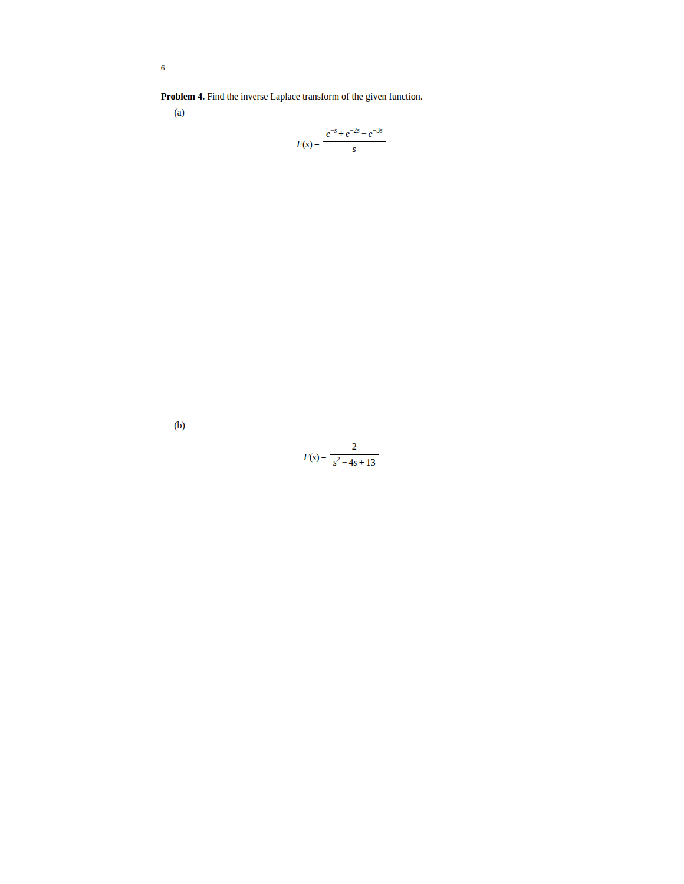6
Problem 4. Find the inverse Laplace transform of the given function.
(a)
F(s)=e−s+e−2s−e−3s s
(b)
F(s)=2 s2−4s+13